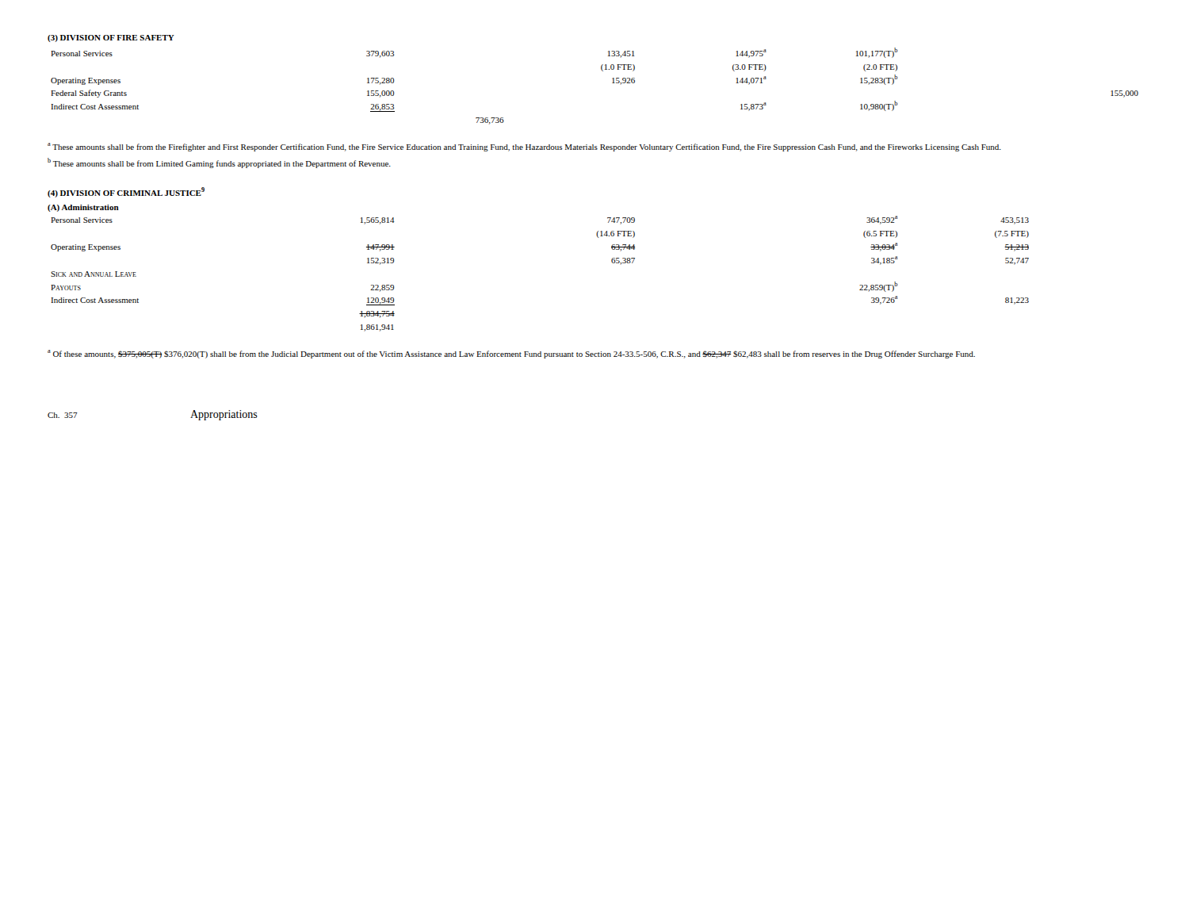(3) DIVISION OF FIRE SAFETY
| Personal Services | 379,603 | | 133,451 | 144,975 a | 101,177(T) b | | |
| | | | (1.0 FTE) | (3.0 FTE) | (2.0 FTE) | | |
| Operating Expenses | 175,280 | | 15,926 | 144,071 a | 15,283(T) b | | |
| Federal Safety Grants | 155,000 | | | | | | 155,000 |
| Indirect Cost Assessment | 26,853 | | | 15,873 a | 10,980(T) b | | |
| | | 736,736 | | | | | |
a These amounts shall be from the Firefighter and First Responder Certification Fund, the Fire Service Education and Training Fund, the Hazardous Materials Responder Voluntary Certification Fund, the Fire Suppression Cash Fund, and the Fireworks Licensing Cash Fund.
b These amounts shall be from Limited Gaming funds appropriated in the Department of Revenue.
(4) DIVISION OF CRIMINAL JUSTICE9
(A) Administration
| Personal Services | 1,565,814 | | 747,709 | | 364,592 a | 453,513 | |
| | | | (14.6 FTE) | | (6.5 FTE) | (7.5 FTE) | |
| Operating Expenses | 147,991 | | 63,744 | | 33,034 a | 51,213 | |
| | 152,319 | | 65,387 | | 34,185 a | 52,747 | |
| Sick and Annual Leave | | | | | | | |
| Payouts | 22,859 | | | | 22,859(T) b | | |
| Indirect Cost Assessment | 120,949 | | | | 39,726 a | 81,223 | |
| | 1,834,754 | | | | | | |
| | 1,861,941 | | | | | | |
a Of these amounts, $375,005(T) $376,020(T) shall be from the Judicial Department out of the Victim Assistance and Law Enforcement Fund pursuant to Section 24-33.5-506, C.R.S., and $62,347 $62,483 shall be from reserves in the Drug Offender Surcharge Fund.
Ch. 357
Appropriations